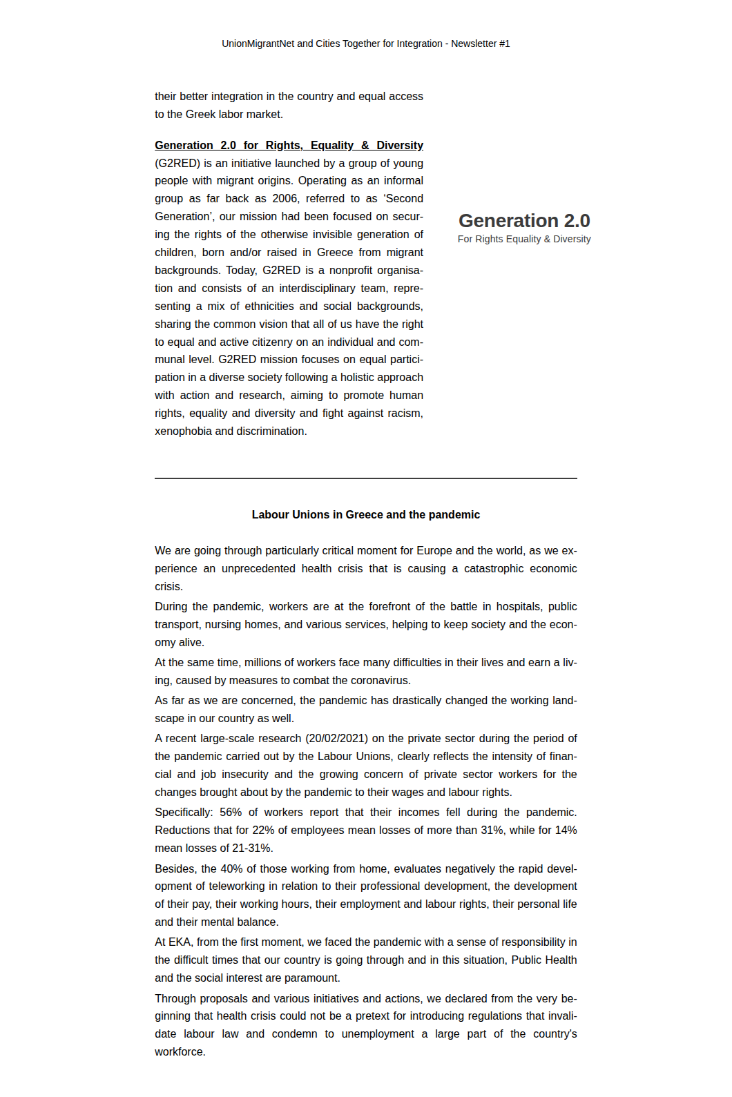UnionMigrantNet and Cities Together for Integration - Newsletter #1
their better integration in the country and equal access to the Greek labor market.
Generation 2.0 for Rights, Equality & Diversity (G2RED) is an initiative launched by a group of young people with migrant origins. Operating as an informal group as far back as 2006, referred to as ‘Second Generation’, our mission had been focused on securing the rights of the otherwise invisible generation of children, born and/or raised in Greece from migrant backgrounds. Today, G2RED is a nonprofit organisation and consists of an interdisciplinary team, representing a mix of ethnicities and social backgrounds, sharing the common vision that all of us have the right to equal and active citizenry on an individual and communal level. G2RED mission focuses on equal participation in a diverse society following a holistic approach with action and research, aiming to promote human rights, equality and diversity and fight against racism, xenophobia and discrimination.
Generation 2.0
For Rights Equality & Diversity
Labour Unions in Greece and the pandemic
We are going through particularly critical moment for Europe and the world, as we experience an unprecedented health crisis that is causing a catastrophic economic crisis.
During the pandemic, workers are at the forefront of the battle in hospitals, public transport, nursing homes, and various services, helping to keep society and the economy alive.
At the same time, millions of workers face many difficulties in their lives and earn a living, caused by measures to combat the coronavirus.
As far as we are concerned, the pandemic has drastically changed the working landscape in our country as well.
A recent large-scale research (20/02/2021) on the private sector during the period of the pandemic carried out by the Labour Unions, clearly reflects the intensity of financial and job insecurity and the growing concern of private sector workers for the changes brought about by the pandemic to their wages and labour rights.
Specifically: 56% of workers report that their incomes fell during the pandemic. Reductions that for 22% of employees mean losses of more than 31%, while for 14% mean losses of 21-31%.
Besides, the 40% of those working from home, evaluates negatively the rapid development of teleworking in relation to their professional development, the development of their pay, their working hours, their employment and labour rights, their personal life and their mental balance.
At EKA, from the first moment, we faced the pandemic with a sense of responsibility in the difficult times that our country is going through and in this situation, Public Health and the social interest are paramount.
Through proposals and various initiatives and actions, we declared from the very beginning that health crisis could not be a pretext for introducing regulations that invalidate labour law and condemn to unemployment a large part of the country's workforce.